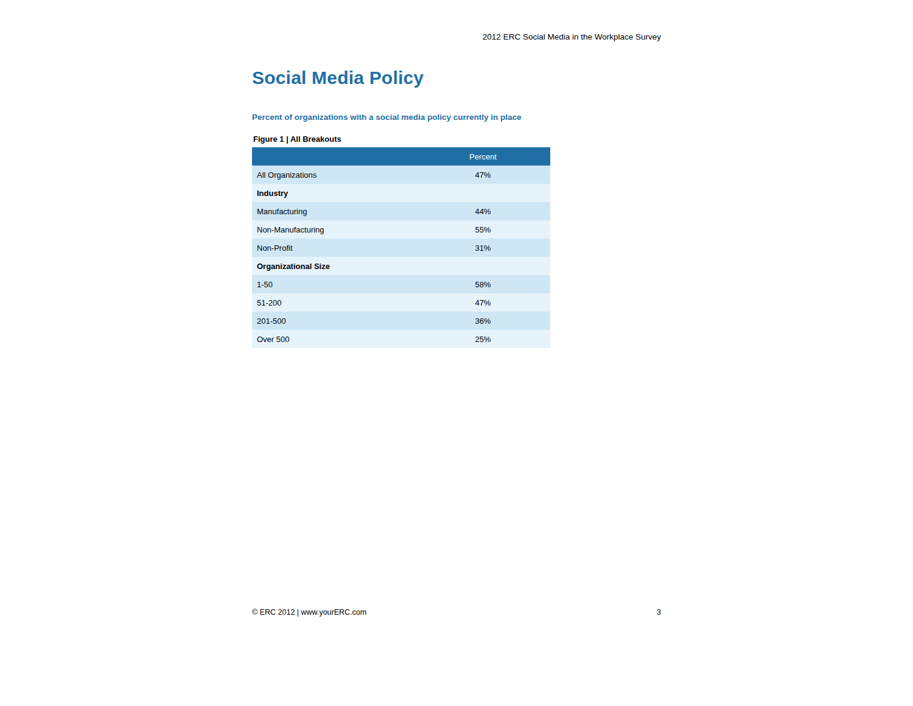2012 ERC Social Media in the Workplace Survey
Social Media Policy
Percent of organizations with a social media policy currently in place
Figure 1 | All Breakouts
| | Percent |
| --- | --- |
| All Organizations | 47% |
| Industry | |
| Manufacturing | 44% |
| Non-Manufacturing | 55% |
| Non-Profit | 31% |
| Organizational Size | |
| 1-50 | 58% |
| 51-200 | 47% |
| 201-500 | 36% |
| Over 500 | 25% |
© ERC 2012 | www.yourERC.com 3